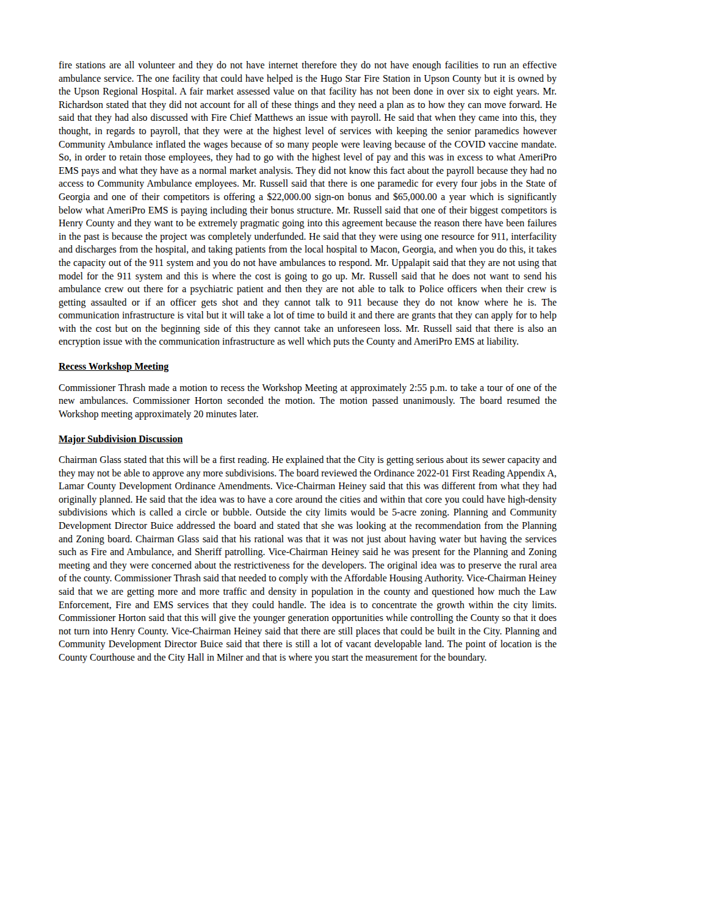fire stations are all volunteer and they do not have internet therefore they do not have enough facilities to run an effective ambulance service. The one facility that could have helped is the Hugo Star Fire Station in Upson County but it is owned by the Upson Regional Hospital. A fair market assessed value on that facility has not been done in over six to eight years. Mr. Richardson stated that they did not account for all of these things and they need a plan as to how they can move forward. He said that they had also discussed with Fire Chief Matthews an issue with payroll. He said that when they came into this, they thought, in regards to payroll, that they were at the highest level of services with keeping the senior paramedics however Community Ambulance inflated the wages because of so many people were leaving because of the COVID vaccine mandate. So, in order to retain those employees, they had to go with the highest level of pay and this was in excess to what AmeriPro EMS pays and what they have as a normal market analysis. They did not know this fact about the payroll because they had no access to Community Ambulance employees. Mr. Russell said that there is one paramedic for every four jobs in the State of Georgia and one of their competitors is offering a $22,000.00 sign-on bonus and $65,000.00 a year which is significantly below what AmeriPro EMS is paying including their bonus structure. Mr. Russell said that one of their biggest competitors is Henry County and they want to be extremely pragmatic going into this agreement because the reason there have been failures in the past is because the project was completely underfunded. He said that they were using one resource for 911, interfacility and discharges from the hospital, and taking patients from the local hospital to Macon, Georgia, and when you do this, it takes the capacity out of the 911 system and you do not have ambulances to respond. Mr. Uppalapit said that they are not using that model for the 911 system and this is where the cost is going to go up. Mr. Russell said that he does not want to send his ambulance crew out there for a psychiatric patient and then they are not able to talk to Police officers when their crew is getting assaulted or if an officer gets shot and they cannot talk to 911 because they do not know where he is. The communication infrastructure is vital but it will take a lot of time to build it and there are grants that they can apply for to help with the cost but on the beginning side of this they cannot take an unforeseen loss. Mr. Russell said that there is also an encryption issue with the communication infrastructure as well which puts the County and AmeriPro EMS at liability.
Recess Workshop Meeting
Commissioner Thrash made a motion to recess the Workshop Meeting at approximately 2:55 p.m. to take a tour of one of the new ambulances. Commissioner Horton seconded the motion. The motion passed unanimously. The board resumed the Workshop meeting approximately 20 minutes later.
Major Subdivision Discussion
Chairman Glass stated that this will be a first reading. He explained that the City is getting serious about its sewer capacity and they may not be able to approve any more subdivisions. The board reviewed the Ordinance 2022-01 First Reading Appendix A, Lamar County Development Ordinance Amendments. Vice-Chairman Heiney said that this was different from what they had originally planned. He said that the idea was to have a core around the cities and within that core you could have high-density subdivisions which is called a circle or bubble. Outside the city limits would be 5-acre zoning. Planning and Community Development Director Buice addressed the board and stated that she was looking at the recommendation from the Planning and Zoning board. Chairman Glass said that his rational was that it was not just about having water but having the services such as Fire and Ambulance, and Sheriff patrolling. Vice-Chairman Heiney said he was present for the Planning and Zoning meeting and they were concerned about the restrictiveness for the developers. The original idea was to preserve the rural area of the county. Commissioner Thrash said that needed to comply with the Affordable Housing Authority. Vice-Chairman Heiney said that we are getting more and more traffic and density in population in the county and questioned how much the Law Enforcement, Fire and EMS services that they could handle. The idea is to concentrate the growth within the city limits. Commissioner Horton said that this will give the younger generation opportunities while controlling the County so that it does not turn into Henry County. Vice-Chairman Heiney said that there are still places that could be built in the City. Planning and Community Development Director Buice said that there is still a lot of vacant developable land. The point of location is the County Courthouse and the City Hall in Milner and that is where you start the measurement for the boundary.